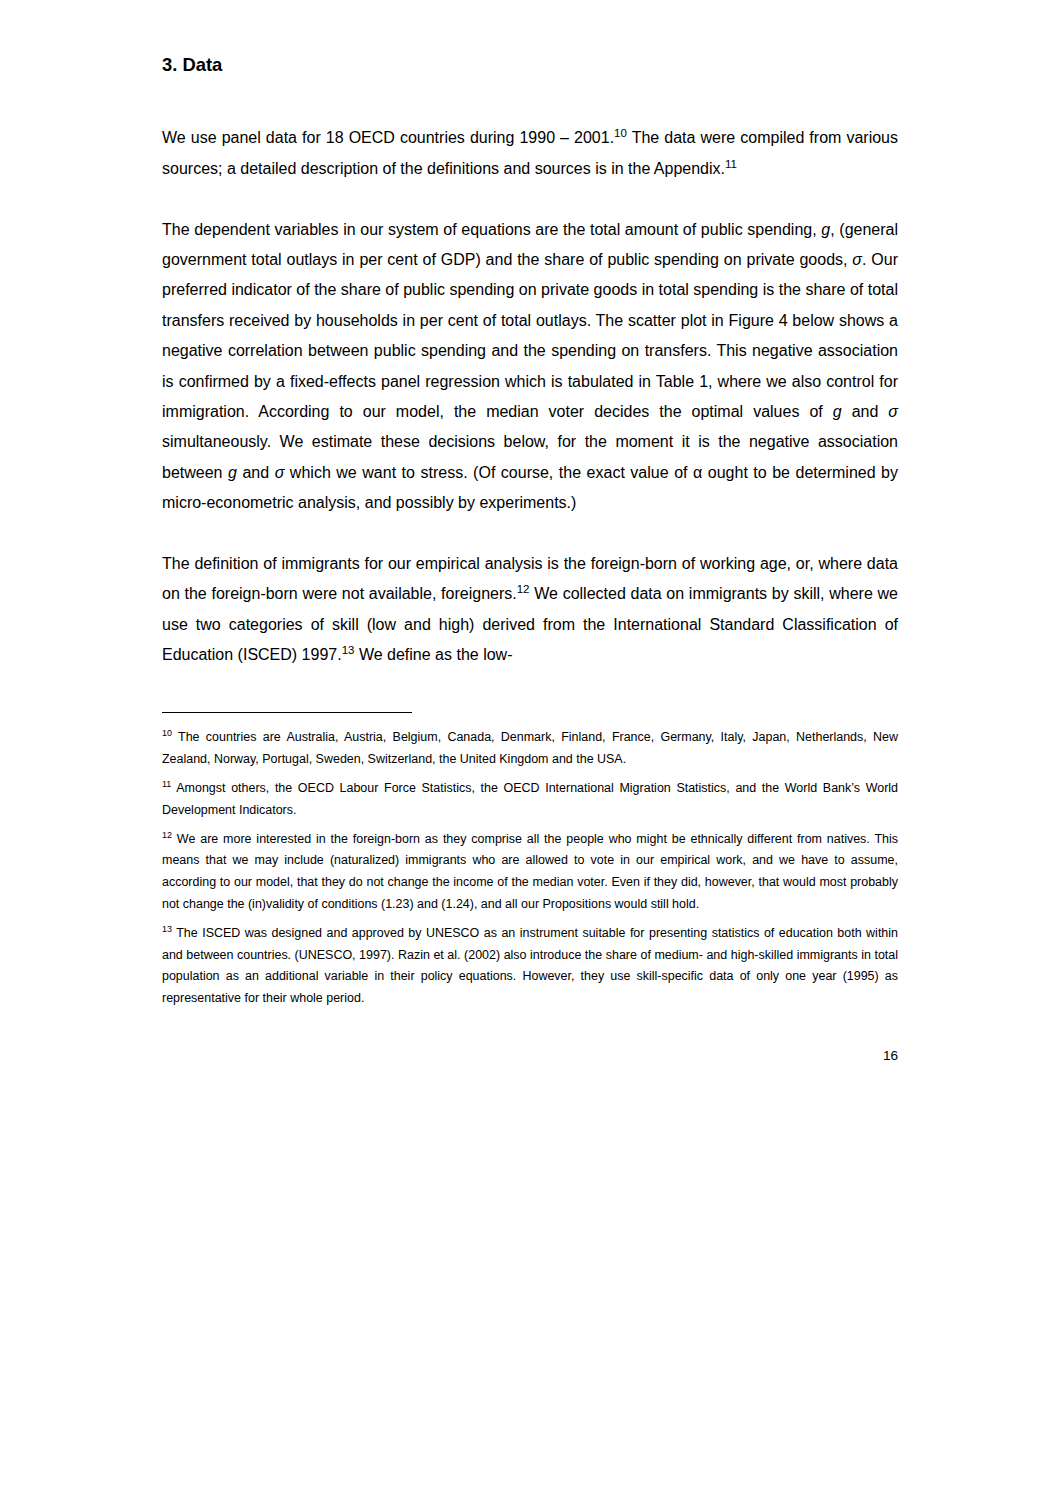3. Data
We use panel data for 18 OECD countries during 1990 – 2001.10 The data were compiled from various sources; a detailed description of the definitions and sources is in the Appendix.11
The dependent variables in our system of equations are the total amount of public spending, g, (general government total outlays in per cent of GDP) and the share of public spending on private goods, σ. Our preferred indicator of the share of public spending on private goods in total spending is the share of total transfers received by households in per cent of total outlays. The scatter plot in Figure 4 below shows a negative correlation between public spending and the spending on transfers. This negative association is confirmed by a fixed-effects panel regression which is tabulated in Table 1, where we also control for immigration. According to our model, the median voter decides the optimal values of g and σ simultaneously. We estimate these decisions below, for the moment it is the negative association between g and σ which we want to stress. (Of course, the exact value of α ought to be determined by micro-econometric analysis, and possibly by experiments.)
The definition of immigrants for our empirical analysis is the foreign-born of working age, or, where data on the foreign-born were not available, foreigners.12 We collected data on immigrants by skill, where we use two categories of skill (low and high) derived from the International Standard Classification of Education (ISCED) 1997.13 We define as the low-
10 The countries are Australia, Austria, Belgium, Canada, Denmark, Finland, France, Germany, Italy, Japan, Netherlands, New Zealand, Norway, Portugal, Sweden, Switzerland, the United Kingdom and the USA.
11 Amongst others, the OECD Labour Force Statistics, the OECD International Migration Statistics, and the World Bank’s World Development Indicators.
12 We are more interested in the foreign-born as they comprise all the people who might be ethnically different from natives. This means that we may include (naturalized) immigrants who are allowed to vote in our empirical work, and we have to assume, according to our model, that they do not change the income of the median voter. Even if they did, however, that would most probably not change the (in)validity of conditions (1.23) and (1.24), and all our Propositions would still hold.
13 The ISCED was designed and approved by UNESCO as an instrument suitable for presenting statistics of education both within and between countries. (UNESCO, 1997). Razin et al. (2002) also introduce the share of medium- and high-skilled immigrants in total population as an additional variable in their policy equations. However, they use skill-specific data of only one year (1995) as representative for their whole period.
16